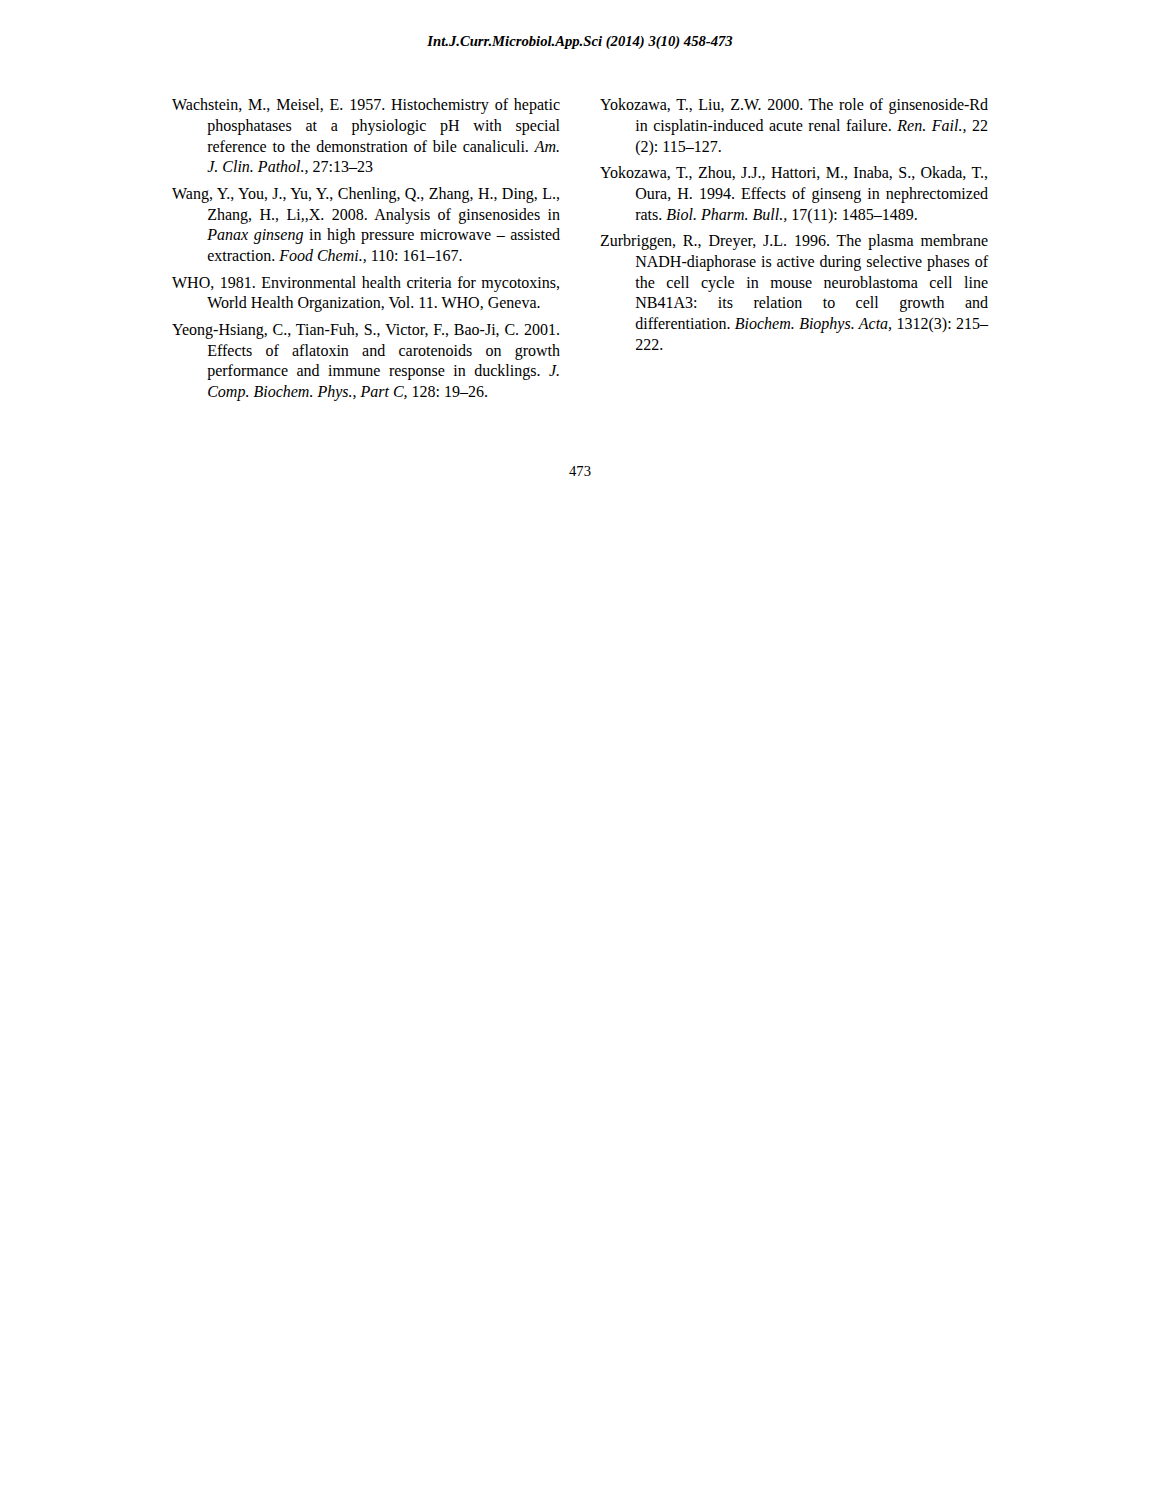Int.J.Curr.Microbiol.App.Sci (2014) 3(10) 458-473
Wachstein, M., Meisel, E. 1957. Histochemistry of hepatic phosphatases at a physiologic pH with special reference to the demonstration of bile canaliculi. Am. J. Clin. Pathol., 27:13–23
Wang, Y., You, J., Yu, Y., Chenling, Q., Zhang, H., Ding, L., Zhang, H., Li,,X. 2008. Analysis of ginsenosides in Panax ginseng in high pressure microwave – assisted extraction. Food Chemi., 110: 161–167.
WHO, 1981. Environmental health criteria for mycotoxins, World Health Organization, Vol. 11. WHO, Geneva.
Yeong-Hsiang, C., Tian-Fuh, S., Victor, F., Bao-Ji, C. 2001. Effects of aflatoxin and carotenoids on growth performance and immune response in ducklings. J. Comp. Biochem. Phys., Part C, 128: 19–26.
Yokozawa, T., Liu, Z.W. 2000. The role of ginsenoside-Rd in cisplatin-induced acute renal failure. Ren. Fail., 22 (2): 115–127.
Yokozawa, T., Zhou, J.J., Hattori, M., Inaba, S., Okada, T., Oura, H. 1994. Effects of ginseng in nephrectomized rats. Biol. Pharm. Bull., 17(11): 1485–1489.
Zurbriggen, R., Dreyer, J.L. 1996. The plasma membrane NADH-diaphorase is active during selective phases of the cell cycle in mouse neuroblastoma cell line NB41A3: its relation to cell growth and differentiation. Biochem. Biophys. Acta, 1312(3): 215–222.
473